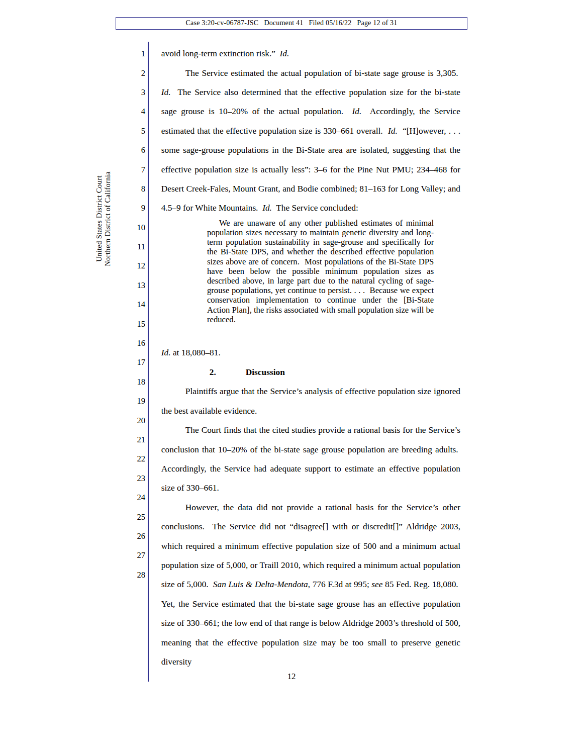Case 3:20-cv-06787-JSC Document 41 Filed 05/16/22 Page 12 of 31
United States District Court
Northern District of California
1
2
3
4
5
6
7
8
9
10
11
12
13
14
15
16
17
18
19
20
21
22
23
24
25
26
27
28
avoid long-term extinction risk.” Id.
The Service estimated the actual population of bi-state sage grouse is 3,305. Id. The Service also determined that the effective population size for the bi-state sage grouse is 10–20% of the actual population. Id. Accordingly, the Service estimated that the effective population size is 330–661 overall. Id. “[H]owever, . . . some sage-grouse populations in the Bi-State area are isolated, suggesting that the effective population size is actually less”: 3–6 for the Pine Nut PMU; 234–468 for Desert Creek-Fales, Mount Grant, and Bodie combined; 81–163 for Long Valley; and 4.5–9 for White Mountains. Id. The Service concluded:
We are unaware of any other published estimates of minimal population sizes necessary to maintain genetic diversity and long-term population sustainability in sage-grouse and specifically for the Bi-State DPS, and whether the described effective population sizes above are of concern. Most populations of the Bi-State DPS have been below the possible minimum population sizes as described above, in large part due to the natural cycling of sage-grouse populations, yet continue to persist. . . . Because we expect conservation implementation to continue under the [Bi-State Action Plan], the risks associated with small population size will be reduced.
Id. at 18,080–81.
2. Discussion
Plaintiffs argue that the Service’s analysis of effective population size ignored the best available evidence.
The Court finds that the cited studies provide a rational basis for the Service’s conclusion that 10–20% of the bi-state sage grouse population are breeding adults. Accordingly, the Service had adequate support to estimate an effective population size of 330–661.
However, the data did not provide a rational basis for the Service’s other conclusions. The Service did not “disagree[] with or discredit[]” Aldridge 2003, which required a minimum effective population size of 500 and a minimum actual population size of 5,000, or Traill 2010, which required a minimum actual population size of 5,000. San Luis & Delta-Mendota, 776 F.3d at 995; see 85 Fed. Reg. 18,080. Yet, the Service estimated that the bi-state sage grouse has an effective population size of 330–661; the low end of that range is below Aldridge 2003’s threshold of 500, meaning that the effective population size may be too small to preserve genetic diversity
12